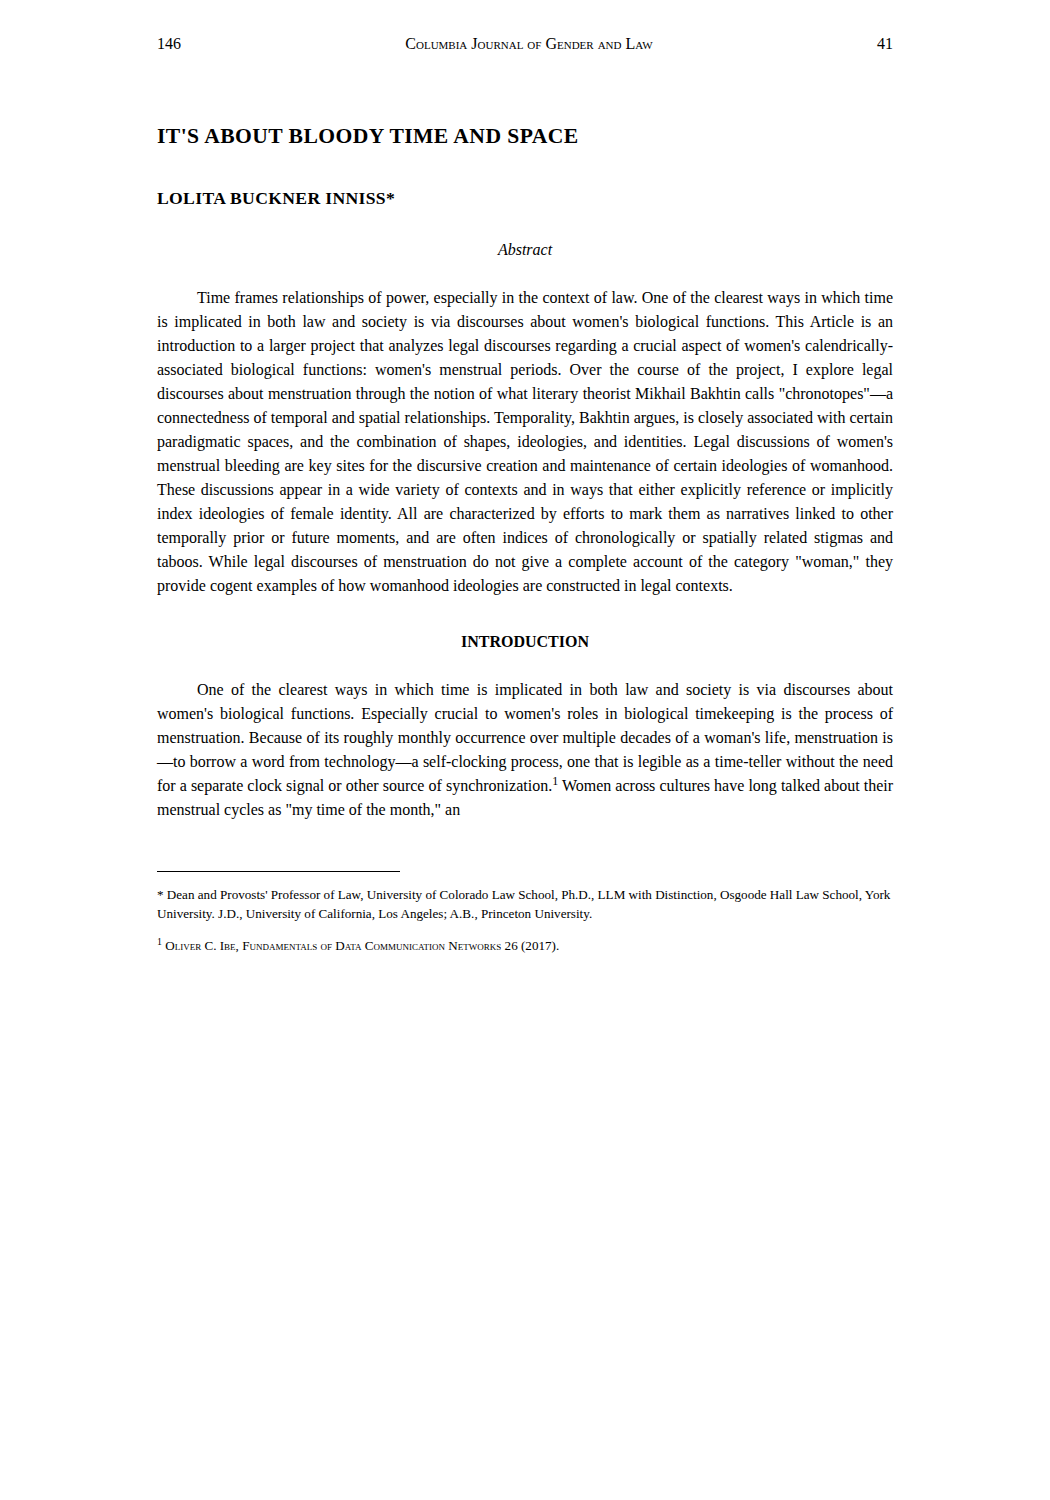146 Columbia Journal of Gender and Law 41
It's About Bloody Time and Space
Lolita Buckner Inniss*
Abstract
Time frames relationships of power, especially in the context of law. One of the clearest ways in which time is implicated in both law and society is via discourses about women's biological functions. This Article is an introduction to a larger project that analyzes legal discourses regarding a crucial aspect of women's calendrically-associated biological functions: women's menstrual periods. Over the course of the project, I explore legal discourses about menstruation through the notion of what literary theorist Mikhail Bakhtin calls "chronotopes"—a connectedness of temporal and spatial relationships. Temporality, Bakhtin argues, is closely associated with certain paradigmatic spaces, and the combination of shapes, ideologies, and identities. Legal discussions of women's menstrual bleeding are key sites for the discursive creation and maintenance of certain ideologies of womanhood. These discussions appear in a wide variety of contexts and in ways that either explicitly reference or implicitly index ideologies of female identity. All are characterized by efforts to mark them as narratives linked to other temporally prior or future moments, and are often indices of chronologically or spatially related stigmas and taboos. While legal discourses of menstruation do not give a complete account of the category "woman," they provide cogent examples of how womanhood ideologies are constructed in legal contexts.
Introduction
One of the clearest ways in which time is implicated in both law and society is via discourses about women's biological functions. Especially crucial to women's roles in biological timekeeping is the process of menstruation. Because of its roughly monthly occurrence over multiple decades of a woman's life, menstruation is—to borrow a word from technology—a self-clocking process, one that is legible as a time-teller without the need for a separate clock signal or other source of synchronization.1 Women across cultures have long talked about their menstrual cycles as "my time of the month," an
* Dean and Provosts' Professor of Law, University of Colorado Law School, Ph.D., LLM with Distinction, Osgoode Hall Law School, York University. J.D., University of California, Los Angeles; A.B., Princeton University.
1 Oliver C. Ibe, Fundamentals of Data Communication Networks 26 (2017).